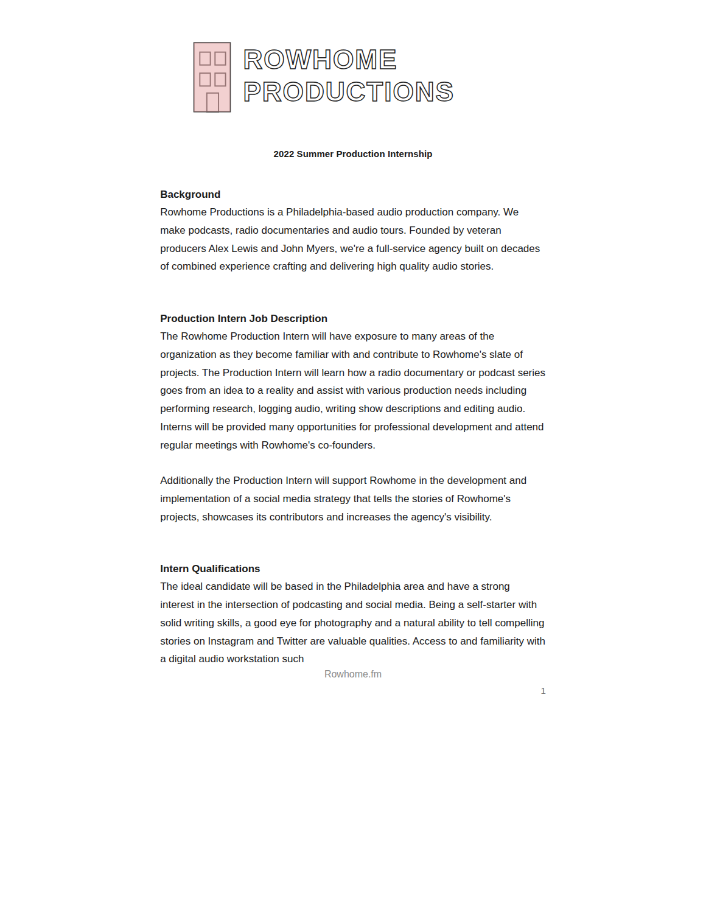2022 Summer Production Internship
Background
Rowhome Productions is a Philadelphia-based audio production company. We make podcasts, radio documentaries and audio tours. Founded by veteran producers Alex Lewis and John Myers, we're a full-service agency built on decades of combined experience crafting and delivering high quality audio stories.
Production Intern Job Description
The Rowhome Production Intern will have exposure to many areas of the organization as they become familiar with and contribute to Rowhome's slate of projects. The Production Intern will learn how a radio documentary or podcast series goes from an idea to a reality and assist with various production needs including performing research, logging audio, writing show descriptions and editing audio. Interns will be provided many opportunities for professional development and attend regular meetings with Rowhome's co-founders.
Additionally the Production Intern will support Rowhome in the development and implementation of a social media strategy that tells the stories of Rowhome's projects, showcases its contributors and increases the agency's visibility.
Intern Qualifications
The ideal candidate will be based in the Philadelphia area and have a strong interest in the intersection of podcasting and social media. Being a self-starter with solid writing skills, a good eye for photography and a natural ability to tell compelling stories on Instagram and Twitter are valuable qualities. Access to and familiarity with a digital audio workstation such
Rowhome.fm
1